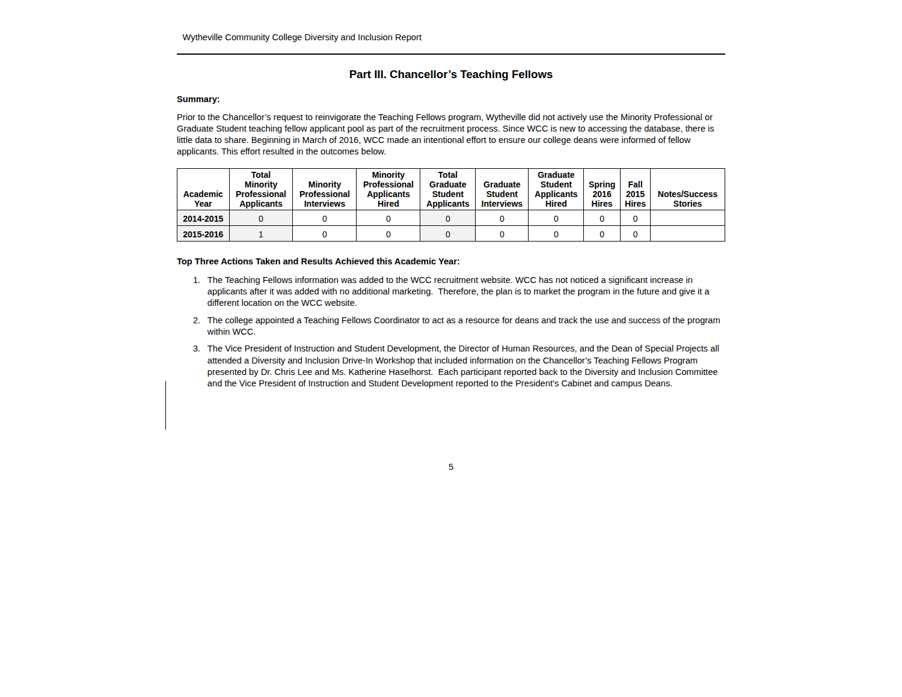Wytheville Community College Diversity and Inclusion Report
Part III. Chancellor’s Teaching Fellows
Summary:
Prior to the Chancellor’s request to reinvigorate the Teaching Fellows program, Wytheville did not actively use the Minority Professional or Graduate Student teaching fellow applicant pool as part of the recruitment process. Since WCC is new to accessing the database, there is little data to share. Beginning in March of 2016, WCC made an intentional effort to ensure our college deans were informed of fellow applicants. This effort resulted in the outcomes below.
| Academic Year | Total Minority Professional Applicants | Minority Professional Interviews | Minority Professional Applicants Hired | Total Graduate Student Applicants | Graduate Student Interviews | Graduate Student Applicants Hired | Spring 2016 Hires | Fall 2015 Hires | Notes/Success Stories |
| --- | --- | --- | --- | --- | --- | --- | --- | --- | --- |
| 2014-2015 | 0 | 0 | 0 | 0 | 0 | 0 | 0 | 0 | |
| 2015-2016 | 1 | 0 | 0 | 0 | 0 | 0 | 0 | 0 | |
Top Three Actions Taken and Results Achieved this Academic Year:
The Teaching Fellows information was added to the WCC recruitment website. WCC has not noticed a significant increase in applicants after it was added with no additional marketing. Therefore, the plan is to market the program in the future and give it a different location on the WCC website.
The college appointed a Teaching Fellows Coordinator to act as a resource for deans and track the use and success of the program within WCC.
The Vice President of Instruction and Student Development, the Director of Human Resources, and the Dean of Special Projects all attended a Diversity and Inclusion Drive-In Workshop that included information on the Chancellor’s Teaching Fellows Program presented by Dr. Chris Lee and Ms. Katherine Haselhorst. Each participant reported back to the Diversity and Inclusion Committee and the Vice President of Instruction and Student Development reported to the President’s Cabinet and campus Deans.
5